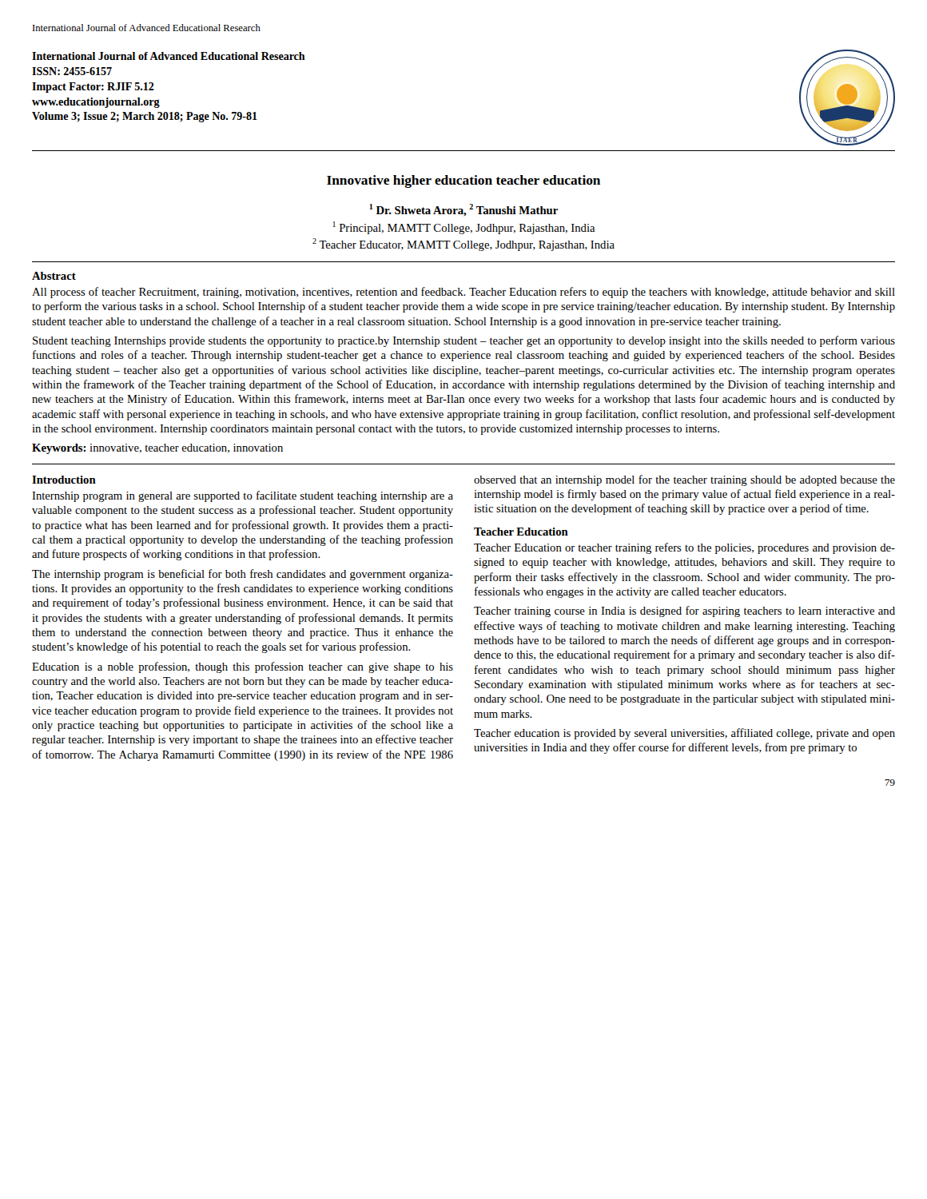International Journal of Advanced Educational Research
International Journal of Advanced Educational Research
ISSN: 2455-6157
Impact Factor: RJIF 5.12
www.educationjournal.org
Volume 3; Issue 2; March 2018; Page No. 79-81
IJAER
Innovative higher education teacher education
1 Dr. Shweta Arora, 2 Tanushi Mathur
1 Principal, MAMTT College, Jodhpur, Rajasthan, India
2 Teacher Educator, MAMTT College, Jodhpur, Rajasthan, India
Abstract
All process of teacher Recruitment, training, motivation, incentives, retention and feedback. Teacher Education refers to equip the teachers with knowledge, attitude behavior and skill to perform the various tasks in a school. School Internship of a student teacher provide them a wide scope in pre service training/teacher education. By internship student. By Internship student teacher able to understand the challenge of a teacher in a real classroom situation. School Internship is a good innovation in pre-service teacher training.
Student teaching Internships provide students the opportunity to practice.by Internship student – teacher get an opportunity to develop insight into the skills needed to perform various functions and roles of a teacher. Through internship student-teacher get a chance to experience real classroom teaching and guided by experienced teachers of the school. Besides teaching student – teacher also get a opportunities of various school activities like discipline, teacher–parent meetings, co-curricular activities etc. The internship program operates within the framework of the Teacher training department of the School of Education, in accordance with internship regulations determined by the Division of teaching internship and new teachers at the Ministry of Education. Within this framework, interns meet at Bar-Ilan once every two weeks for a workshop that lasts four academic hours and is conducted by academic staff with personal experience in teaching in schools, and who have extensive appropriate training in group facilitation, conflict resolution, and professional self-development in the school environment. Internship coordinators maintain personal contact with the tutors, to provide customized internship processes to interns.
Keywords: innovative, teacher education, innovation
Introduction
Internship program in general are supported to facilitate student teaching internship are a valuable component to the student success as a professional teacher. Student opportunity to practice what has been learned and for professional growth. It provides them a practical them a practical opportunity to develop the understanding of the teaching profession and future prospects of working conditions in that profession.
The internship program is beneficial for both fresh candidates and government organizations. It provides an opportunity to the fresh candidates to experience working conditions and requirement of today’s professional business environment. Hence, it can be said that it provides the students with a greater understanding of professional demands. It permits them to understand the connection between theory and practice. Thus it enhance the student’s knowledge of his potential to reach the goals set for various profession.
Education is a noble profession, though this profession teacher can give shape to his country and the world also. Teachers are not born but they can be made by teacher education, Teacher education is divided into pre-service teacher education program and in service teacher education program to provide field experience to the trainees. It provides not only practice teaching but opportunities to participate in activities of the school like a regular teacher. Internship is very important to shape the trainees into an effective teacher of tomorrow. The Acharya Ramamurti Committee (1990) in its review of the NPE 1986 observed that an internship model for the teacher training should be adopted because the internship model is firmly based on the primary value of actual field experience in a realistic situation on the development of teaching skill by practice over a period of time.
Teacher Education
Teacher Education or teacher training refers to the policies, procedures and provision designed to equip teacher with knowledge, attitudes, behaviors and skill. They require to perform their tasks effectively in the classroom. School and wider community. The professionals who engages in the activity are called teacher educators.
Teacher training course in India is designed for aspiring teachers to learn interactive and effective ways of teaching to motivate children and make learning interesting. Teaching methods have to be tailored to march the needs of different age groups and in correspondence to this, the educational requirement for a primary and secondary teacher is also different candidates who wish to teach primary school should minimum pass higher Secondary examination with stipulated minimum works where as for teachers at secondary school. One need to be postgraduate in the particular subject with stipulated minimum marks.
Teacher education is provided by several universities, affiliated college, private and open universities in India and they offer course for different levels, from pre primary to
79